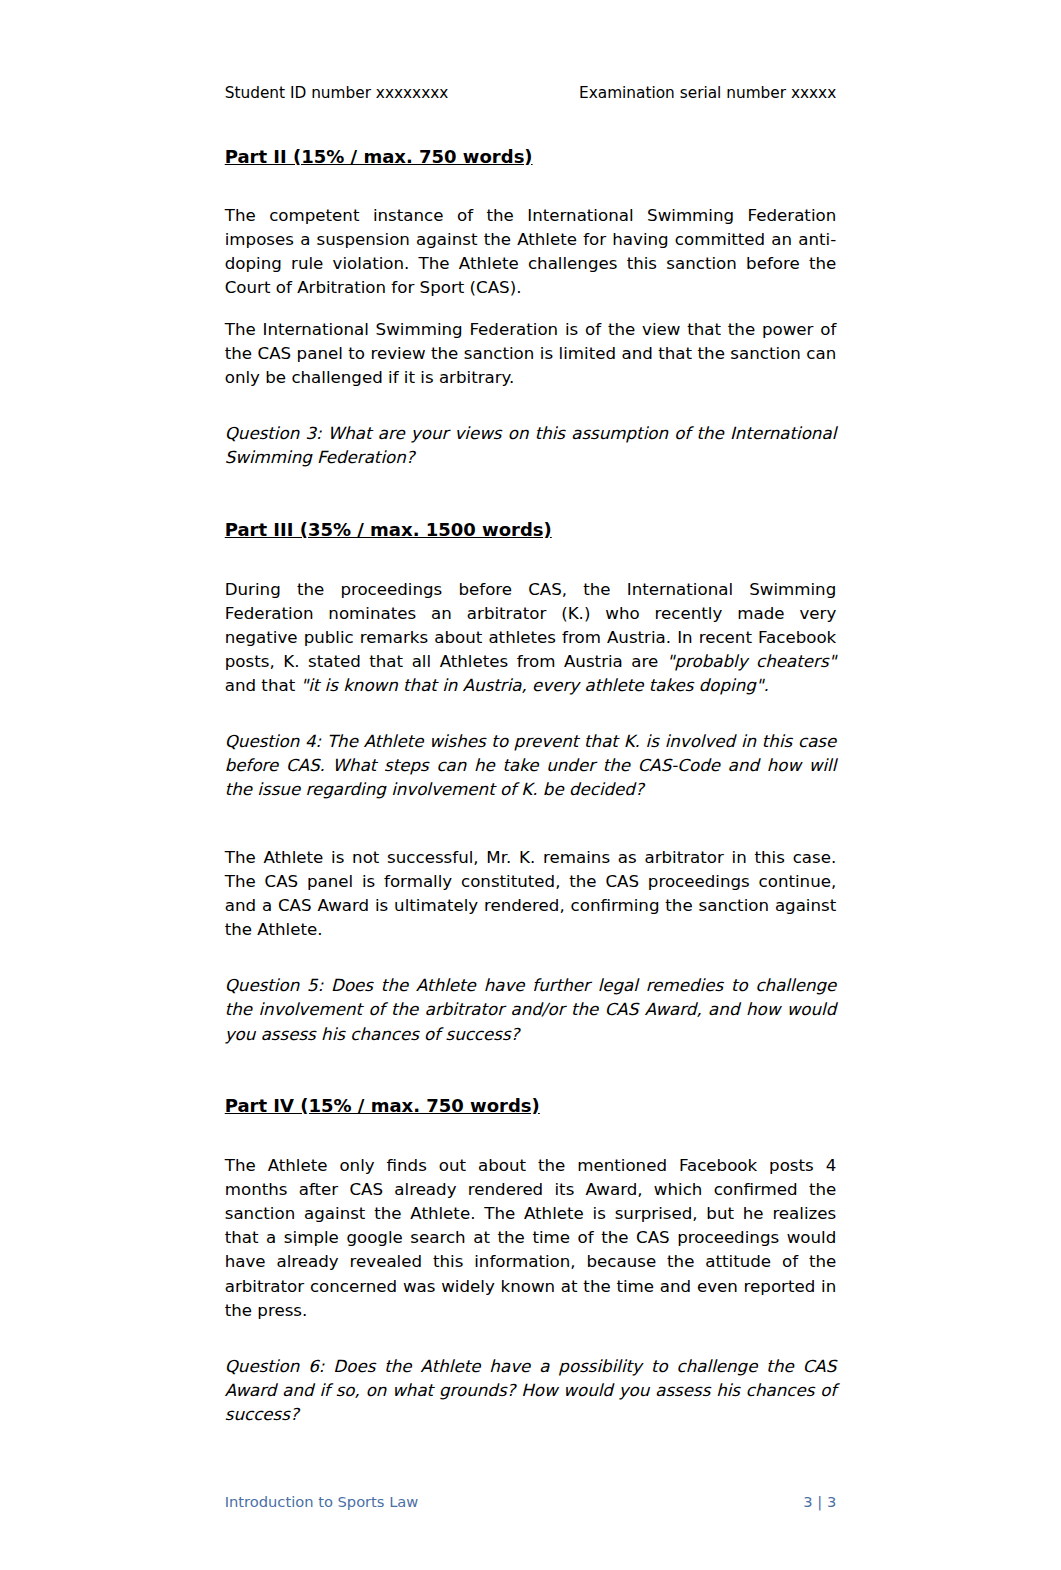Student ID number xxxxxxxx Examination serial number xxxxx
Part II (15% / max. 750 words)
The competent instance of the International Swimming Federation imposes a suspension against the Athlete for having committed an anti-doping rule violation. The Athlete challenges this sanction before the Court of Arbitration for Sport (CAS).
The International Swimming Federation is of the view that the power of the CAS panel to review the sanction is limited and that the sanction can only be challenged if it is arbitrary.
Question 3: What are your views on this assumption of the International Swimming Federation?
Part III (35% / max. 1500 words)
During the proceedings before CAS, the International Swimming Federation nominates an arbitrator (K.) who recently made very negative public remarks about athletes from Austria. In recent Facebook posts, K. stated that all Athletes from Austria are "probably cheaters" and that "it is known that in Austria, every athlete takes doping".
Question 4: The Athlete wishes to prevent that K. is involved in this case before CAS. What steps can he take under the CAS-Code and how will the issue regarding involvement of K. be decided?
The Athlete is not successful, Mr. K. remains as arbitrator in this case. The CAS panel is formally constituted, the CAS proceedings continue, and a CAS Award is ultimately rendered, confirming the sanction against the Athlete.
Question 5: Does the Athlete have further legal remedies to challenge the involvement of the arbitrator and/or the CAS Award, and how would you assess his chances of success?
Part IV (15% / max. 750 words)
The Athlete only finds out about the mentioned Facebook posts 4 months after CAS already rendered its Award, which confirmed the sanction against the Athlete. The Athlete is surprised, but he realizes that a simple google search at the time of the CAS proceedings would have already revealed this information, because the attitude of the arbitrator concerned was widely known at the time and even reported in the press.
Question 6: Does the Athlete have a possibility to challenge the CAS Award and if so, on what grounds? How would you assess his chances of success?
Introduction to Sports Law 3 | 3